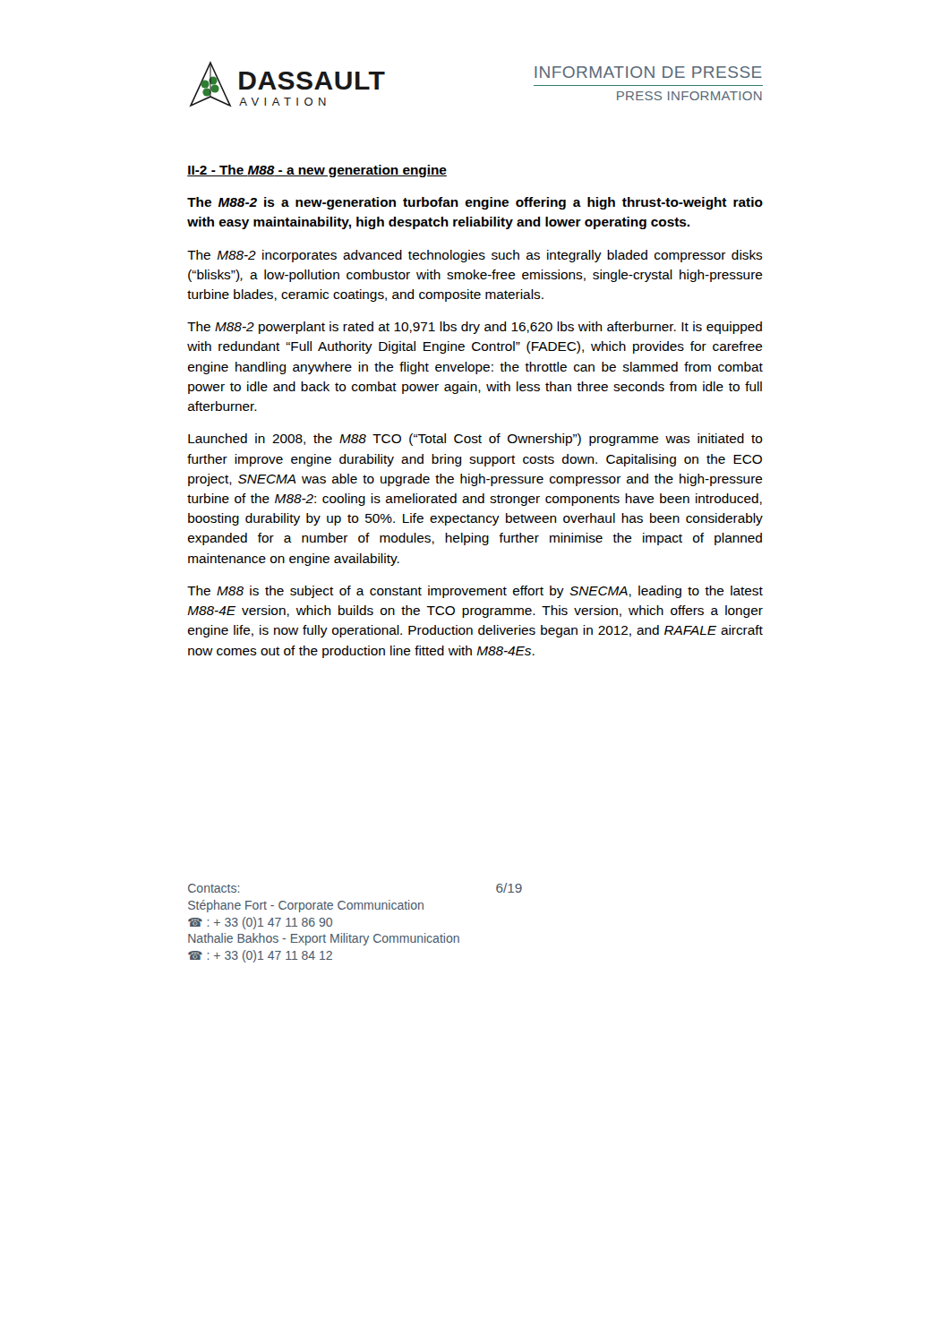DASSAULT AVIATION
INFORMATION DE PRESSE
PRESS INFORMATION
II-2 - The M88 - a new generation engine
The M88-2 is a new-generation turbofan engine offering a high thrust-to-weight ratio with easy maintainability, high despatch reliability and lower operating costs.
The M88-2 incorporates advanced technologies such as integrally bladed compressor disks (“blisks”), a low-pollution combustor with smoke-free emissions, single-crystal high-pressure turbine blades, ceramic coatings, and composite materials.
The M88-2 powerplant is rated at 10,971 lbs dry and 16,620 lbs with afterburner. It is equipped with redundant “Full Authority Digital Engine Control” (FADEC), which provides for carefree engine handling anywhere in the flight envelope: the throttle can be slammed from combat power to idle and back to combat power again, with less than three seconds from idle to full afterburner.
Launched in 2008, the M88 TCO (“Total Cost of Ownership”) programme was initiated to further improve engine durability and bring support costs down. Capitalising on the ECO project, SNECMA was able to upgrade the high-pressure compressor and the high-pressure turbine of the M88-2: cooling is ameliorated and stronger components have been introduced, boosting durability by up to 50%. Life expectancy between overhaul has been considerably expanded for a number of modules, helping further minimise the impact of planned maintenance on engine availability.
The M88 is the subject of a constant improvement effort by SNECMA, leading to the latest M88-4E version, which builds on the TCO programme. This version, which offers a longer engine life, is now fully operational. Production deliveries began in 2012, and RAFALE aircraft now comes out of the production line fitted with M88-4Es.
Contacts:
Stéphane Fort - Corporate Communication
☎ : + 33 (0)1 47 11 86 90
Nathalie Bakhos - Export Military Communication
☎ : + 33 (0)1 47 11 84 12
6/19